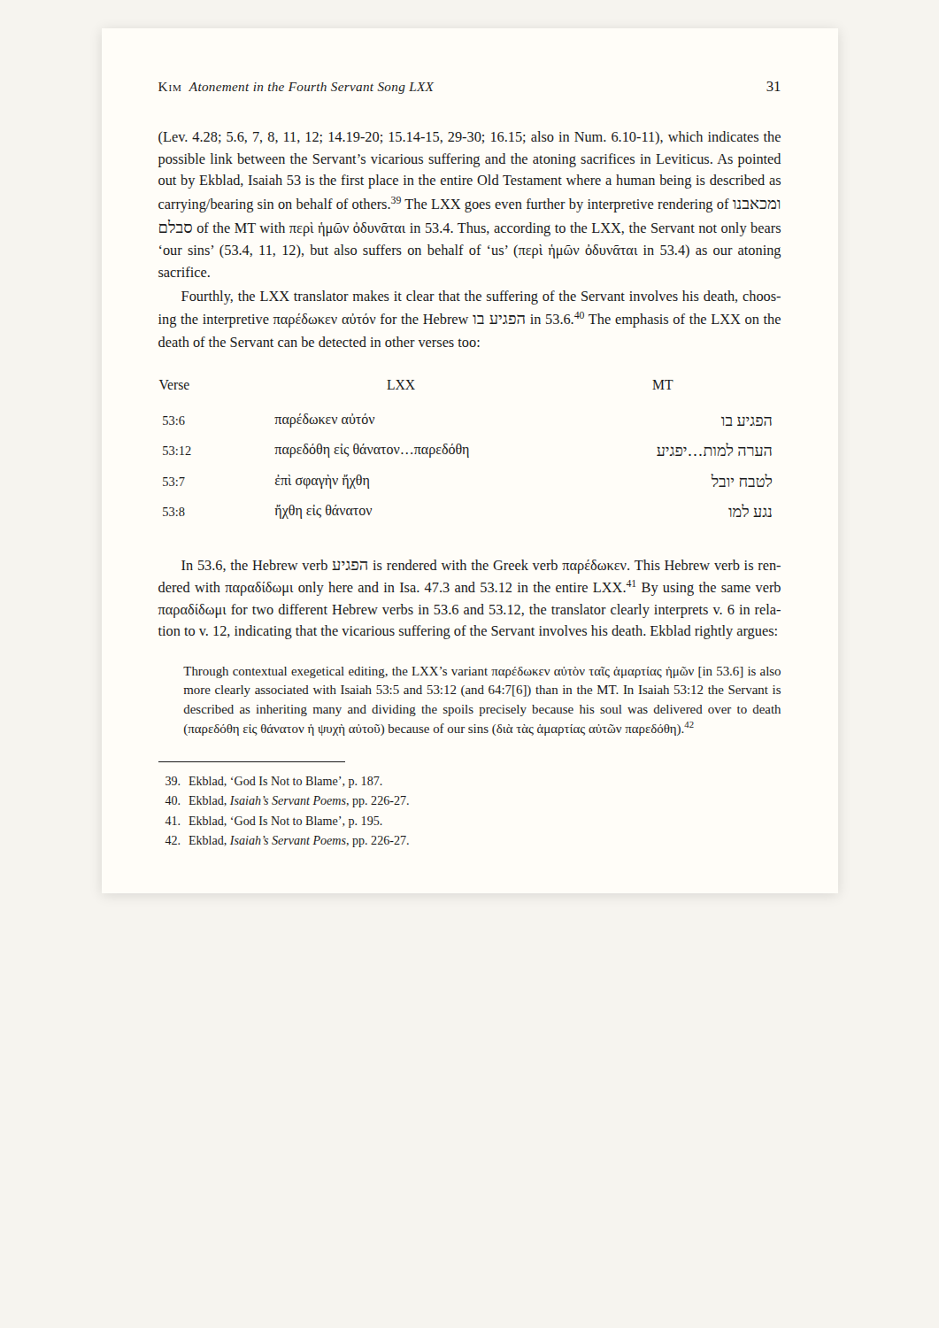Kim Atonement in the Fourth Servant Song LXX 31
(Lev. 4.28; 5.6, 7, 8, 11, 12; 14.19-20; 15.14-15, 29-30; 16.15; also in Num. 6.10-11), which indicates the possible link between the Servant’s vicarious suffering and the atoning sacrifices in Leviticus. As pointed out by Ekblad, Isaiah 53 is the first place in the entire Old Testament where a human being is described as carrying/bearing sin on behalf of others.39 The LXX goes even further by interpretive rendering of ומכאבנו סבלם of the MT with περὶ ἡμῶν ὀδυνᾶται in 53.4. Thus, according to the LXX, the Servant not only bears ‘our sins’ (53.4, 11, 12), but also suffers on behalf of ‘us’ (περὶ ἡμῶν ὀδυνᾶται in 53.4) as our atoning sacrifice.
Fourthly, the LXX translator makes it clear that the suffering of the Servant involves his death, choosing the interpretive παρέδωκεν αὐτόν for the Hebrew הפגיע בו in 53.6.40 The emphasis of the LXX on the death of the Servant can be detected in other verses too:
| Verse | LXX | MT |
| --- | --- | --- |
| 53:6 | παρέδωκεν αὐτόν | הפגיע בו |
| 53:12 | παρεδόθη εἰς θάνατον…παρεδόθη | הערה למות…יפגיע |
| 53:7 | ἐπὶ σφαγὴν ἤχθη | לטבח יובל |
| 53:8 | ἤχθη εἰς θάνατον | נגע למו |
In 53.6, the Hebrew verb הפגיע is rendered with the Greek verb παρέδωκεν. This Hebrew verb is rendered with παραδίδωμι only here and in Isa. 47.3 and 53.12 in the entire LXX.41 By using the same verb παραδίδωμι for two different Hebrew verbs in 53.6 and 53.12, the translator clearly interprets v. 6 in relation to v. 12, indicating that the vicarious suffering of the Servant involves his death. Ekblad rightly argues:
Through contextual exegetical editing, the LXX’s variant παρέδωκεν αὐτὸν ταῖς ἁμαρτίας ἡμῶν [in 53.6] is also more clearly associated with Isaiah 53:5 and 53:12 (and 64:7[6]) than in the MT. In Isaiah 53:12 the Servant is described as inheriting many and dividing the spoils precisely because his soul was delivered over to death (παρεδόθη εἰς θάνατον ἡ ψυχὴ αὐτοῦ) because of our sins (διὰ τὰς ἁμαρτίας αὐτῶν παρεδόθη).42
39. Ekblad, ‘God Is Not to Blame’, p. 187.
40. Ekblad, Isaiah’s Servant Poems, pp. 226-27.
41. Ekblad, ‘God Is Not to Blame’, p. 195.
42. Ekblad, Isaiah’s Servant Poems, pp. 226-27.